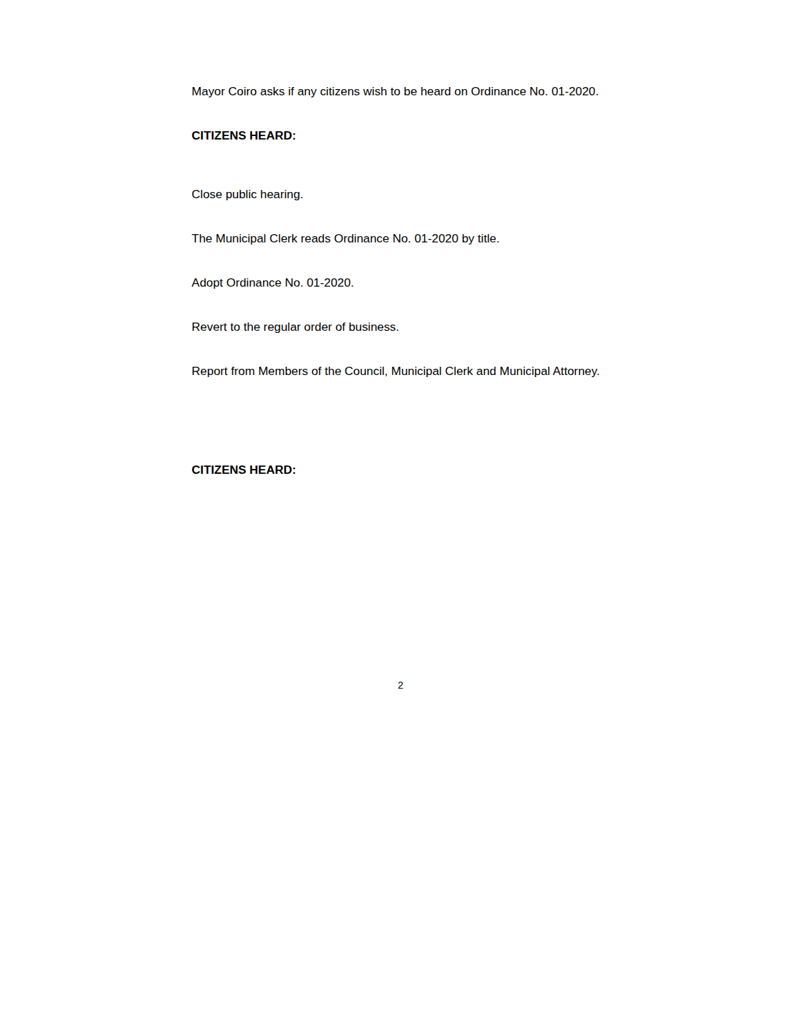Mayor Coiro asks if any citizens wish to be heard on Ordinance No. 01-2020.
CITIZENS HEARD:
Close public hearing.
The Municipal Clerk reads Ordinance No. 01-2020 by title.
Adopt Ordinance No. 01-2020.
Revert to the regular order of business.
Report from Members of the Council, Municipal Clerk and Municipal Attorney.
CITIZENS HEARD:
2